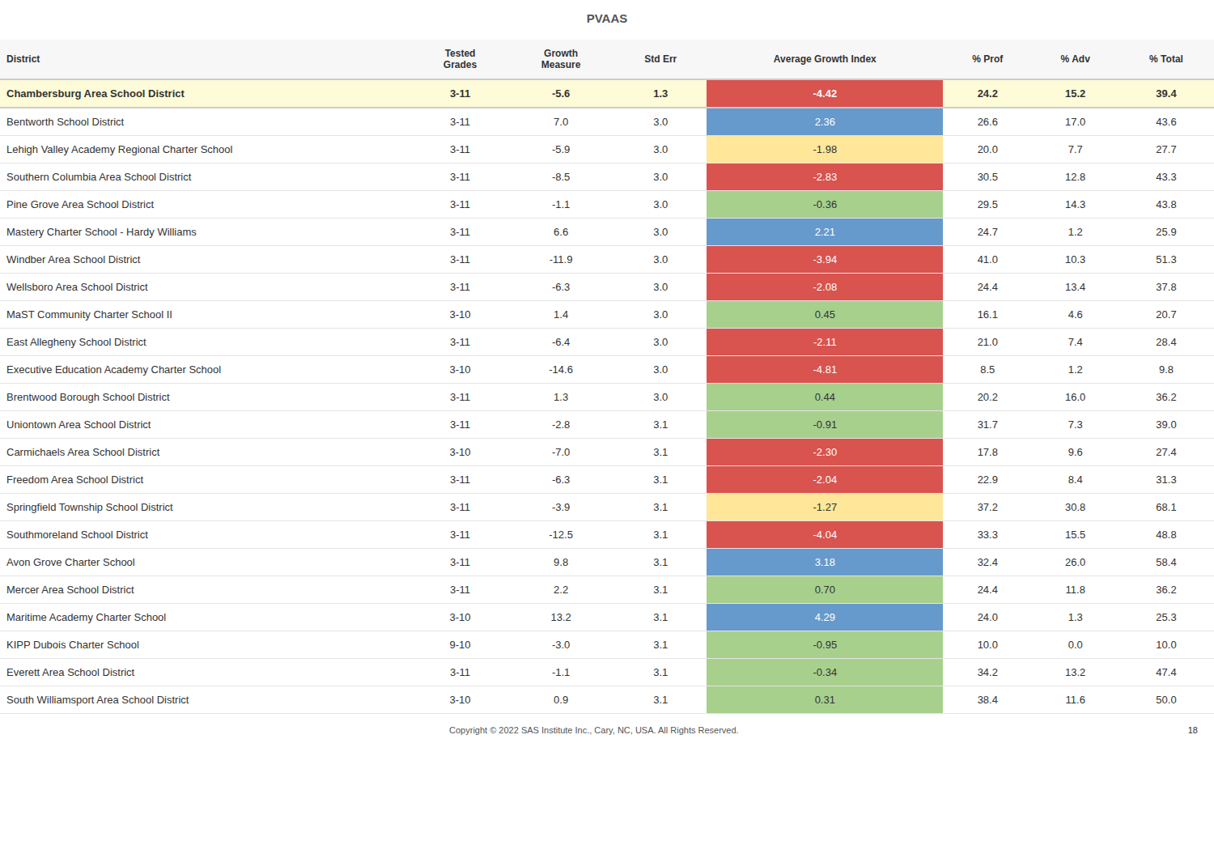PVAAS
| District | Tested Grades | Growth Measure | Std Err | Average Growth Index | % Prof | % Adv | % Total |
| --- | --- | --- | --- | --- | --- | --- | --- |
| Chambersburg Area School District | 3-11 | -5.6 | 1.3 | -4.42 | 24.2 | 15.2 | 39.4 |
| Bentworth School District | 3-11 | 7.0 | 3.0 | 2.36 | 26.6 | 17.0 | 43.6 |
| Lehigh Valley Academy Regional Charter School | 3-11 | -5.9 | 3.0 | -1.98 | 20.0 | 7.7 | 27.7 |
| Southern Columbia Area School District | 3-11 | -8.5 | 3.0 | -2.83 | 30.5 | 12.8 | 43.3 |
| Pine Grove Area School District | 3-11 | -1.1 | 3.0 | -0.36 | 29.5 | 14.3 | 43.8 |
| Mastery Charter School - Hardy Williams | 3-11 | 6.6 | 3.0 | 2.21 | 24.7 | 1.2 | 25.9 |
| Windber Area School District | 3-11 | -11.9 | 3.0 | -3.94 | 41.0 | 10.3 | 51.3 |
| Wellsboro Area School District | 3-11 | -6.3 | 3.0 | -2.08 | 24.4 | 13.4 | 37.8 |
| MaST Community Charter School II | 3-10 | 1.4 | 3.0 | 0.45 | 16.1 | 4.6 | 20.7 |
| East Allegheny School District | 3-11 | -6.4 | 3.0 | -2.11 | 21.0 | 7.4 | 28.4 |
| Executive Education Academy Charter School | 3-10 | -14.6 | 3.0 | -4.81 | 8.5 | 1.2 | 9.8 |
| Brentwood Borough School District | 3-11 | 1.3 | 3.0 | 0.44 | 20.2 | 16.0 | 36.2 |
| Uniontown Area School District | 3-11 | -2.8 | 3.1 | -0.91 | 31.7 | 7.3 | 39.0 |
| Carmichaels Area School District | 3-10 | -7.0 | 3.1 | -2.30 | 17.8 | 9.6 | 27.4 |
| Freedom Area School District | 3-11 | -6.3 | 3.1 | -2.04 | 22.9 | 8.4 | 31.3 |
| Springfield Township School District | 3-11 | -3.9 | 3.1 | -1.27 | 37.2 | 30.8 | 68.1 |
| Southmoreland School District | 3-11 | -12.5 | 3.1 | -4.04 | 33.3 | 15.5 | 48.8 |
| Avon Grove Charter School | 3-11 | 9.8 | 3.1 | 3.18 | 32.4 | 26.0 | 58.4 |
| Mercer Area School District | 3-11 | 2.2 | 3.1 | 0.70 | 24.4 | 11.8 | 36.2 |
| Maritime Academy Charter School | 3-10 | 13.2 | 3.1 | 4.29 | 24.0 | 1.3 | 25.3 |
| KIPP Dubois Charter School | 9-10 | -3.0 | 3.1 | -0.95 | 10.0 | 0.0 | 10.0 |
| Everett Area School District | 3-11 | -1.1 | 3.1 | -0.34 | 34.2 | 13.2 | 47.4 |
| South Williamsport Area School District | 3-10 | 0.9 | 3.1 | 0.31 | 38.4 | 11.6 | 50.0 |
Copyright © 2022 SAS Institute Inc., Cary, NC, USA. All Rights Reserved. 18